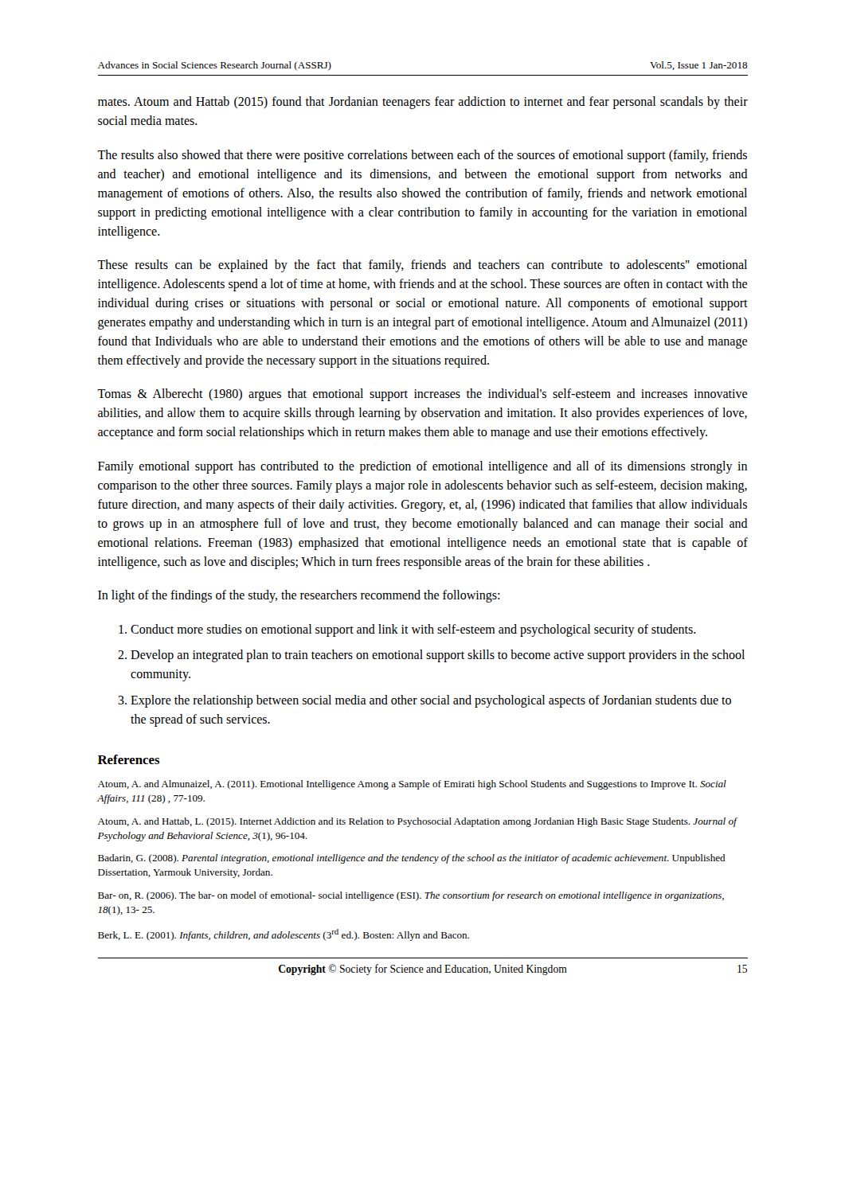Advances in Social Sciences Research Journal (ASSRJ) Vol.5, Issue 1 Jan-2018
mates. Atoum and Hattab (2015) found that Jordanian teenagers fear addiction to internet and fear personal scandals by their social media mates.
The results also showed that there were positive correlations between each of the sources of emotional support (family, friends and teacher) and emotional intelligence and its dimensions, and between the emotional support from networks and management of emotions of others. Also, the results also showed the contribution of family, friends and network emotional support in predicting emotional intelligence with a clear contribution to family in accounting for the variation in emotional intelligence.
These results can be explained by the fact that family, friends and teachers can contribute to adolescents'' emotional intelligence. Adolescents spend a lot of time at home, with friends and at the school. These sources are often in contact with the individual during crises or situations with personal or social or emotional nature. All components of emotional support generates empathy and understanding which in turn is an integral part of emotional intelligence. Atoum and Almunaizel (2011) found that Individuals who are able to understand their emotions and the emotions of others will be able to use and manage them effectively and provide the necessary support in the situations required.
Tomas & Alberecht (1980) argues that emotional support increases the individual's self-esteem and increases innovative abilities, and allow them to acquire skills through learning by observation and imitation. It also provides experiences of love, acceptance and form social relationships which in return makes them able to manage and use their emotions effectively.
Family emotional support has contributed to the prediction of emotional intelligence and all of its dimensions strongly in comparison to the other three sources. Family plays a major role in adolescents behavior such as self-esteem, decision making, future direction, and many aspects of their daily activities. Gregory, et, al, (1996) indicated that families that allow individuals to grows up in an atmosphere full of love and trust, they become emotionally balanced and can manage their social and emotional relations. Freeman (1983) emphasized that emotional intelligence needs an emotional state that is capable of intelligence, such as love and disciples; Which in turn frees responsible areas of the brain for these abilities .
In light of the findings of the study, the researchers recommend the followings:
Conduct more studies on emotional support and link it with self-esteem and psychological security of students.
Develop an integrated plan to train teachers on emotional support skills to become active support providers in the school community.
Explore the relationship between social media and other social and psychological aspects of Jordanian students due to the spread of such services.
References
Atoum, A. and Almunaizel, A. (2011). Emotional Intelligence Among a Sample of Emirati high School Students and Suggestions to Improve It. Social Affairs, 111 (28) , 77-109.
Atoum, A. and Hattab, L. (2015). Internet Addiction and its Relation to Psychosocial Adaptation among Jordanian High Basic Stage Students. Journal of Psychology and Behavioral Science, 3(1), 96-104.
Badarin, G. (2008). Parental integration, emotional intelligence and the tendency of the school as the initiator of academic achievement. Unpublished Dissertation, Yarmouk University, Jordan.
Bar- on, R. (2006). The bar- on model of emotional- social intelligence (ESI). The consortium for research on emotional intelligence in organizations, 18(1), 13- 25.
Berk, L. E. (2001). Infants, children, and adolescents (3rd ed.). Bosten: Allyn and Bacon.
Copyright © Society for Science and Education, United Kingdom 15